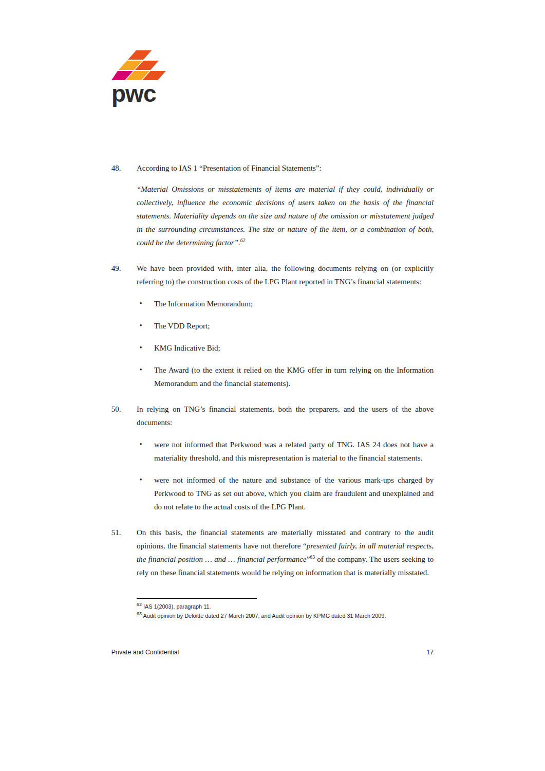pwc
48. According to IAS 1 “Presentation of Financial Statements”:
“Material Omissions or misstatements of items are material if they could, individually or collectively, influence the economic decisions of users taken on the basis of the financial statements. Materiality depends on the size and nature of the omission or misstatement judged in the surrounding circumstances. The size or nature of the item, or a combination of both, could be the determining factor”.62
49. We have been provided with, inter alia, the following documents relying on (or explicitly referring to) the construction costs of the LPG Plant reported in TNG’s financial statements:
The Information Memorandum;
The VDD Report;
KMG Indicative Bid;
The Award (to the extent it relied on the KMG offer in turn relying on the Information Memorandum and the financial statements).
50. In relying on TNG’s financial statements, both the preparers, and the users of the above documents:
were not informed that Perkwood was a related party of TNG. IAS 24 does not have a materiality threshold, and this misrepresentation is material to the financial statements.
were not informed of the nature and substance of the various mark-ups charged by Perkwood to TNG as set out above, which you claim are fraudulent and unexplained and do not relate to the actual costs of the LPG Plant.
51. On this basis, the financial statements are materially misstated and contrary to the audit opinions, the financial statements have not therefore “presented fairly, in all material respects, the financial position … and … financial performance”63 of the company. The users seeking to rely on these financial statements would be relying on information that is materially misstated.
62 IAS 1(2003), paragraph 11.
63 Audit opinion by Deloitte dated 27 March 2007, and Audit opinion by KPMG dated 31 March 2009.
Private and Confidential 17